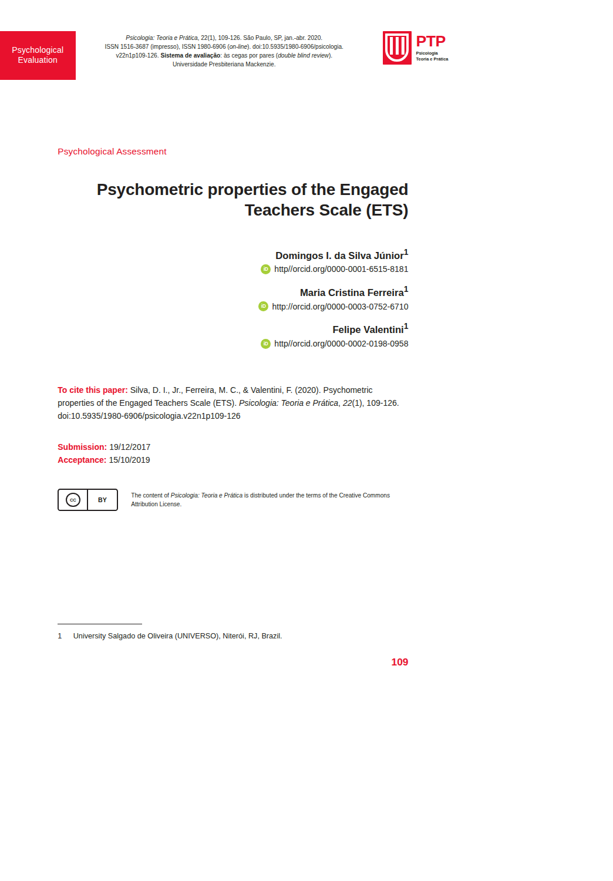Psychological
Evaluation
Psicologia: Teoria e Prática, 22(1), 109-126. São Paulo, SP, jan.-abr. 2020.
ISSN 1516-3687 (impresso), ISSN 1980-6906 (on-line). doi:10.5935/1980-6906/psicologia.
v22n1p109-126. Sistema de avaliação: às cegas por pares (double blind review).
Universidade Presbiteriana Mackenzie.
PTP
Psicologia
Teoria e Prática
Psychological Assessment
Psychometric properties of the Engaged
Teachers Scale (ETS)
Domingos I. da Silva Júnior1
iD http//orcid.org/0000-0001-6515-8181
Maria Cristina Ferreira1
iD http://orcid.org/0000-0003-0752-6710
Felipe Valentini1
iD http//orcid.org/0000-0002-0198-0958
To cite this paper: Silva, D. I., Jr., Ferreira, M. C., & Valentini, F. (2020). Psychometric properties of the Engaged Teachers Scale (ETS). Psicologia: Teoria e Prática, 22(1), 109-126. doi:10.5935/1980-6906/psicologia.v22n1p109-126
Submission: 19/12/2017
Acceptance: 15/10/2019
CC
BY
The content of Psicologia: Teoria e Prática is distributed under the terms of the Creative Commons
Attribution License.
1
University Salgado de Oliveira (UNIVERSO), Niterói, RJ, Brazil.
109